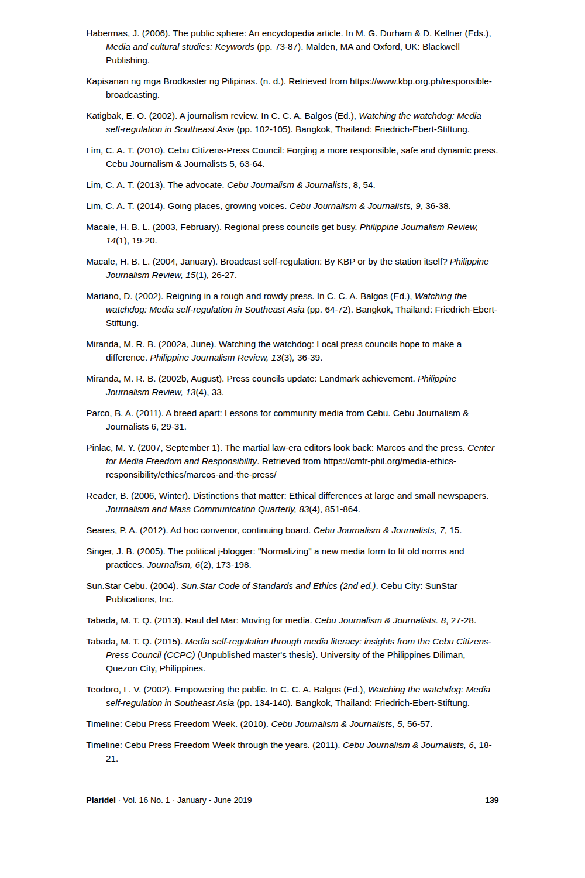Habermas, J. (2006). The public sphere: An encyclopedia article. In M. G. Durham & D. Kellner (Eds.), Media and cultural studies: Keywords (pp. 73-87). Malden, MA and Oxford, UK: Blackwell Publishing.
Kapisanan ng mga Brodkaster ng Pilipinas. (n. d.). Retrieved from https://www.kbp.org.ph/responsible-broadcasting.
Katigbak, E. O. (2002). A journalism review. In C. C. A. Balgos (Ed.), Watching the watchdog: Media self-regulation in Southeast Asia (pp. 102-105). Bangkok, Thailand: Friedrich-Ebert-Stiftung.
Lim, C. A. T. (2010). Cebu Citizens-Press Council: Forging a more responsible, safe and dynamic press. Cebu Journalism & Journalists 5, 63-64.
Lim, C. A. T. (2013). The advocate. Cebu Journalism & Journalists, 8, 54.
Lim, C. A. T. (2014). Going places, growing voices. Cebu Journalism & Journalists, 9, 36-38.
Macale, H. B. L. (2003, February). Regional press councils get busy. Philippine Journalism Review, 14(1), 19-20.
Macale, H. B. L. (2004, January). Broadcast self-regulation: By KBP or by the station itself? Philippine Journalism Review, 15(1), 26-27.
Mariano, D. (2002). Reigning in a rough and rowdy press. In C. C. A. Balgos (Ed.), Watching the watchdog: Media self-regulation in Southeast Asia (pp. 64-72). Bangkok, Thailand: Friedrich-Ebert-Stiftung.
Miranda, M. R. B. (2002a, June). Watching the watchdog: Local press councils hope to make a difference. Philippine Journalism Review, 13(3), 36-39.
Miranda, M. R. B. (2002b, August). Press councils update: Landmark achievement. Philippine Journalism Review, 13(4), 33.
Parco, B. A. (2011). A breed apart: Lessons for community media from Cebu. Cebu Journalism & Journalists 6, 29-31.
Pinlac, M. Y. (2007, September 1). The martial law-era editors look back: Marcos and the press. Center for Media Freedom and Responsibility. Retrieved from https://cmfr-phil.org/media-ethics-responsibility/ethics/marcos-and-the-press/
Reader, B. (2006, Winter). Distinctions that matter: Ethical differences at large and small newspapers. Journalism and Mass Communication Quarterly, 83(4), 851-864.
Seares, P. A. (2012). Ad hoc convenor, continuing board. Cebu Journalism & Journalists, 7, 15.
Singer, J. B. (2005). The political j-blogger: "Normalizing" a new media form to fit old norms and practices. Journalism, 6(2), 173-198.
Sun.Star Cebu. (2004). Sun.Star Code of Standards and Ethics (2nd ed.). Cebu City: SunStar Publications, Inc.
Tabada, M. T. Q. (2013). Raul del Mar: Moving for media. Cebu Journalism & Journalists. 8, 27-28.
Tabada, M. T. Q. (2015). Media self-regulation through media literacy: insights from the Cebu Citizens-Press Council (CCPC) (Unpublished master's thesis). University of the Philippines Diliman, Quezon City, Philippines.
Teodoro, L. V. (2002). Empowering the public. In C. C. A. Balgos (Ed.), Watching the watchdog: Media self-regulation in Southeast Asia (pp. 134-140). Bangkok, Thailand: Friedrich-Ebert-Stiftung.
Timeline: Cebu Press Freedom Week. (2010). Cebu Journalism & Journalists, 5, 56-57.
Timeline: Cebu Press Freedom Week through the years. (2011). Cebu Journalism & Journalists, 6, 18-21.
139 Plaridel · Vol. 16 No. 1 · January - June 2019